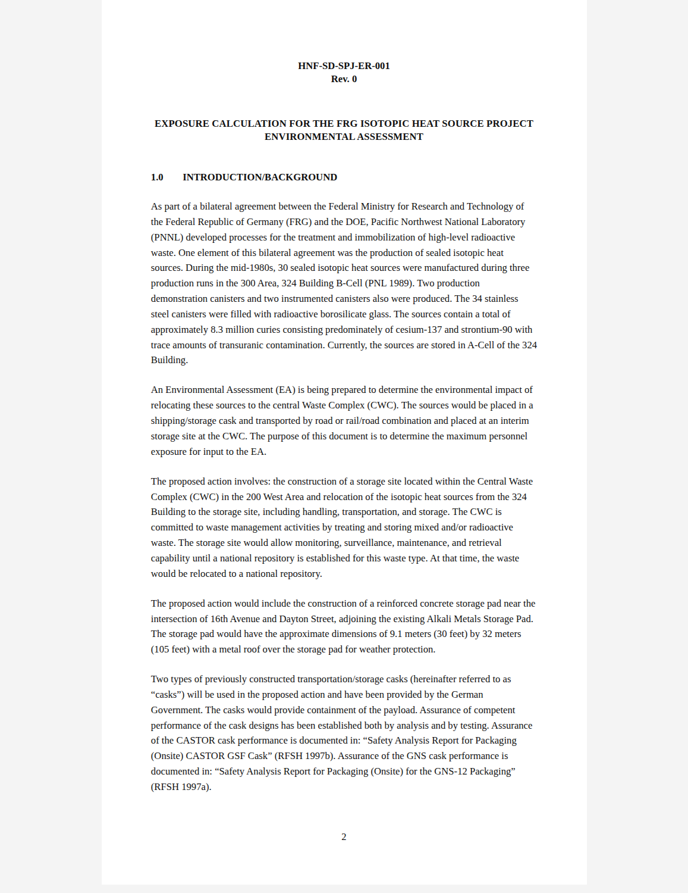HNF-SD-SPJ-ER-001 Rev. 0
Exposure Calculation for the FRG Isotopic Heat Source Project
Environmental Assessment
1.0 Introduction/Background
As part of a bilateral agreement between the Federal Ministry for Research and Technology of the Federal Republic of Germany (FRG) and the DOE, Pacific Northwest National Laboratory (PNNL) developed processes for the treatment and immobilization of high-level radioactive waste. One element of this bilateral agreement was the production of sealed isotopic heat sources. During the mid-1980s, 30 sealed isotopic heat sources were manufactured during three production runs in the 300 Area, 324 Building B-Cell (PNL 1989). Two production demonstration canisters and two instrumented canisters also were produced. The 34 stainless steel canisters were filled with radioactive borosilicate glass. The sources contain a total of approximately 8.3 million curies consisting predominately of cesium-137 and strontium-90 with trace amounts of transuranic contamination. Currently, the sources are stored in A-Cell of the 324 Building.
An Environmental Assessment (EA) is being prepared to determine the environmental impact of relocating these sources to the central Waste Complex (CWC). The sources would be placed in a shipping/storage cask and transported by road or rail/road combination and placed at an interim storage site at the CWC. The purpose of this document is to determine the maximum personnel exposure for input to the EA.
The proposed action involves: the construction of a storage site located within the Central Waste Complex (CWC) in the 200 West Area and relocation of the isotopic heat sources from the 324 Building to the storage site, including handling, transportation, and storage. The CWC is committed to waste management activities by treating and storing mixed and/or radioactive waste. The storage site would allow monitoring, surveillance, maintenance, and retrieval capability until a national repository is established for this waste type. At that time, the waste would be relocated to a national repository.
The proposed action would include the construction of a reinforced concrete storage pad near the intersection of 16th Avenue and Dayton Street, adjoining the existing Alkali Metals Storage Pad. The storage pad would have the approximate dimensions of 9.1 meters (30 feet) by 32 meters (105 feet) with a metal roof over the storage pad for weather protection.
Two types of previously constructed transportation/storage casks (hereinafter referred to as “casks”) will be used in the proposed action and have been provided by the German Government. The casks would provide containment of the payload. Assurance of competent performance of the cask designs has been established both by analysis and by testing. Assurance of the CASTOR cask performance is documented in: “Safety Analysis Report for Packaging (Onsite) CASTOR GSF Cask” (RFSH 1997b). Assurance of the GNS cask performance is documented in: “Safety Analysis Report for Packaging (Onsite) for the GNS-12 Packaging” (RFSH 1997a).
2